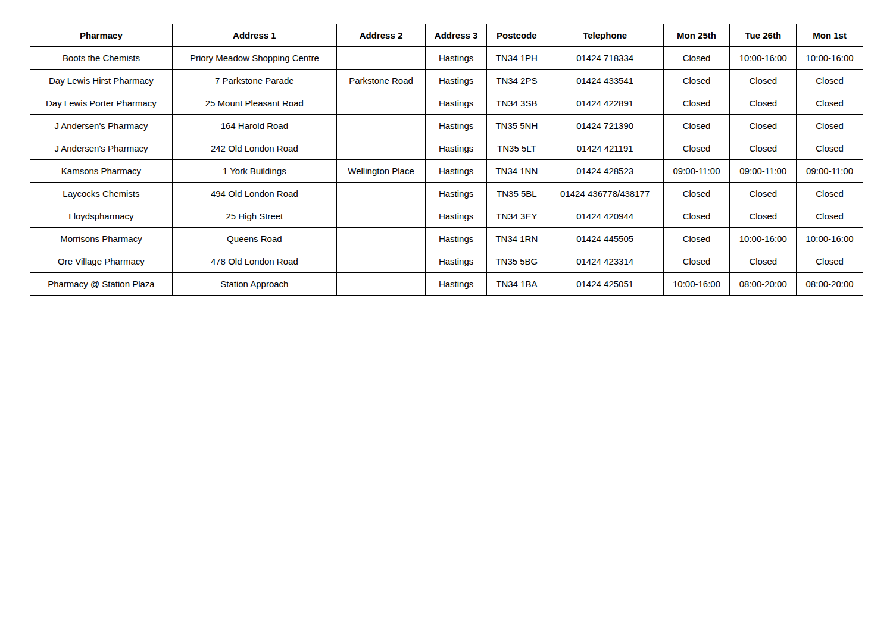| Pharmacy | Address 1 | Address 2 | Address 3 | Postcode | Telephone | Mon 25th | Tue 26th | Mon 1st |
| --- | --- | --- | --- | --- | --- | --- | --- | --- |
| Boots the Chemists | Priory Meadow Shopping Centre | | Hastings | TN34 1PH | 01424 718334 | Closed | 10:00-16:00 | 10:00-16:00 |
| Day Lewis Hirst Pharmacy | 7 Parkstone Parade | Parkstone Road | Hastings | TN34 2PS | 01424 433541 | Closed | Closed | Closed |
| Day Lewis Porter Pharmacy | 25 Mount Pleasant Road | | Hastings | TN34 3SB | 01424 422891 | Closed | Closed | Closed |
| J Andersen's Pharmacy | 164 Harold Road | | Hastings | TN35 5NH | 01424 721390 | Closed | Closed | Closed |
| J Andersen's Pharmacy | 242 Old London Road | | Hastings | TN35 5LT | 01424 421191 | Closed | Closed | Closed |
| Kamsons Pharmacy | 1 York Buildings | Wellington Place | Hastings | TN34 1NN | 01424 428523 | 09:00-11:00 | 09:00-11:00 | 09:00-11:00 |
| Laycocks Chemists | 494 Old London Road | | Hastings | TN35 5BL | 01424 436778/438177 | Closed | Closed | Closed |
| Lloydspharmacy | 25 High Street | | Hastings | TN34 3EY | 01424 420944 | Closed | Closed | Closed |
| Morrisons Pharmacy | Queens Road | | Hastings | TN34 1RN | 01424 445505 | Closed | 10:00-16:00 | 10:00-16:00 |
| Ore Village Pharmacy | 478 Old London Road | | Hastings | TN35 5BG | 01424 423314 | Closed | Closed | Closed |
| Pharmacy @ Station Plaza | Station Approach | | Hastings | TN34 1BA | 01424 425051 | 10:00-16:00 | 08:00-20:00 | 08:00-20:00 |